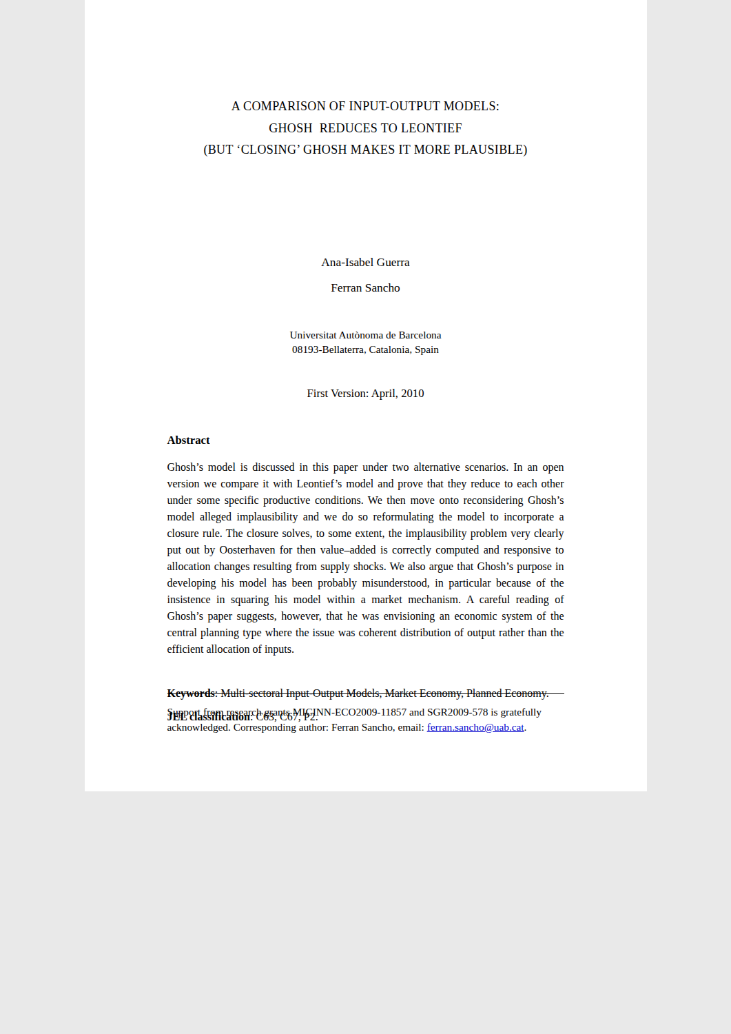A COMPARISON OF INPUT-OUTPUT MODELS:
GHOSH REDUCES TO LEONTIEF
(BUT ‘CLOSING’ GHOSH MAKES IT MORE PLAUSIBLE)
Ana-Isabel Guerra
Ferran Sancho
Universitat Autònoma de Barcelona
08193-Bellaterra, Catalonia, Spain
First Version: April, 2010
Abstract
Ghosh’s model is discussed in this paper under two alternative scenarios. In an open version we compare it with Leontief’s model and prove that they reduce to each other under some specific productive conditions. We then move onto reconsidering Ghosh’s model alleged implausibility and we do so reformulating the model to incorporate a closure rule. The closure solves, to some extent, the implausibility problem very clearly put out by Oosterhaven for then value–added is correctly computed and responsive to allocation changes resulting from supply shocks. We also argue that Ghosh’s purpose in developing his model has been probably misunderstood, in particular because of the insistence in squaring his model within a market mechanism. A careful reading of Ghosh’s paper suggests, however, that he was envisioning an economic system of the central planning type where the issue was coherent distribution of output rather than the efficient allocation of inputs.
Keywords: Multi-sectoral Input-Output Models, Market Economy, Planned Economy.
JEL classification: C63, C67, P2.
Support from research grants MICINN-ECO2009-11857 and SGR2009-578 is gratefully acknowledged. Corresponding author: Ferran Sancho, email: ferran.sancho@uab.cat.